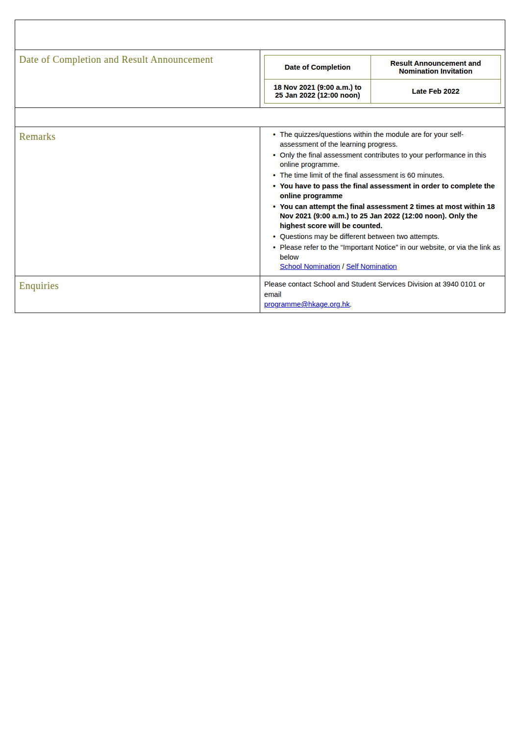| Date of Completion and Result Announcement | / Date of Completion / Result Announcement and Nomination Invitation / / --- / --- / / 18 Nov 2021 (9:00 a.m.) to 25 Jan 2022 (12:00 noon) / Late Feb 2022 / |
| Remarks | The quizzes/questions within the module are for your self-assessment of the learning progress. Only the final assessment contributes to your performance in this online programme. The time limit of the final assessment is 60 minutes. You have to pass the final assessment in order to complete the online programme You can attempt the final assessment 2 times at most within 18 Nov 2021 (9:00 a.m.) to 25 Jan 2022 (12:00 noon). Only the highest score will be counted. Questions may be different between two attempts. Please refer to the “Important Notice” in our website, or via the link as below School Nomination / Self Nomination |
| Enquiries | Please contact School and Student Services Division at 3940 0101 or email programme@hkage.org.hk . |